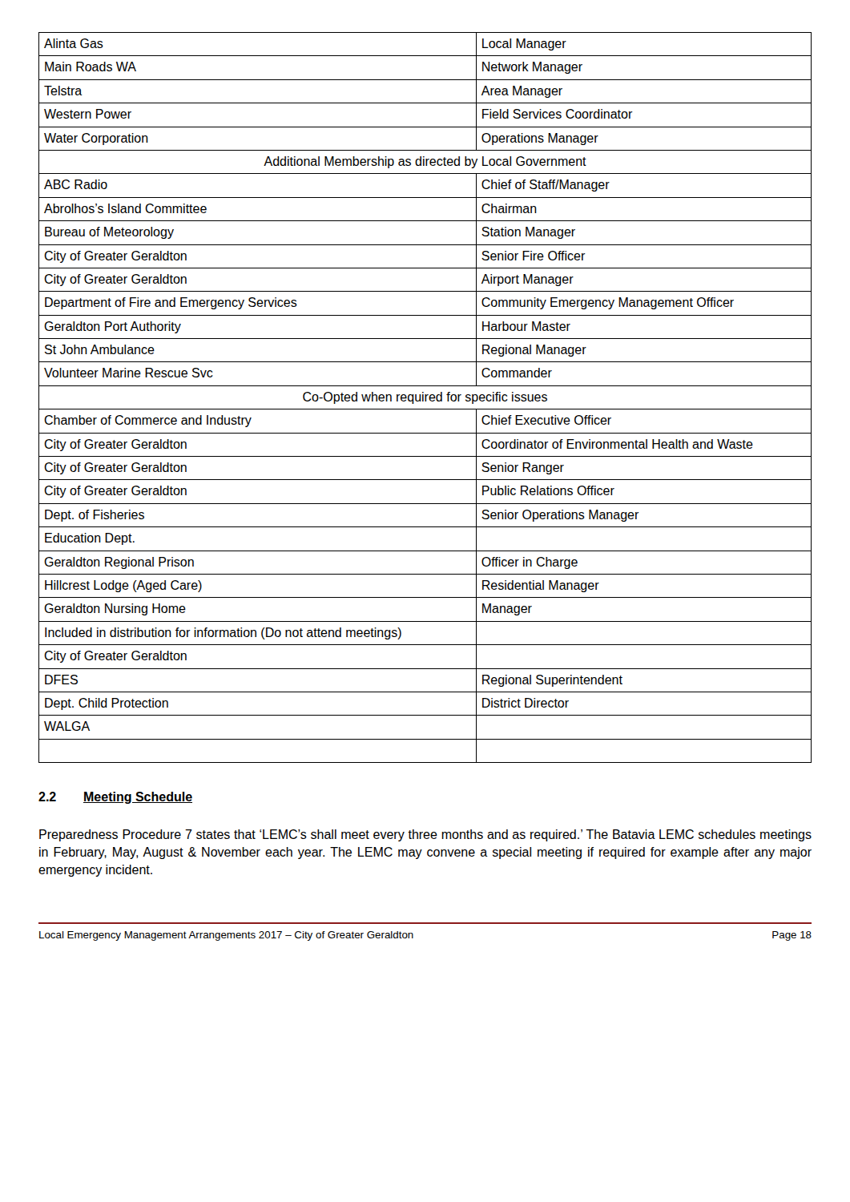| Alinta Gas | Local Manager |
| Main Roads WA | Network Manager |
| Telstra | Area Manager |
| Western Power | Field Services Coordinator |
| Water Corporation | Operations Manager |
| Additional Membership as directed by Local Government |
| ABC Radio | Chief of Staff/Manager |
| Abrolhos’s Island Committee | Chairman |
| Bureau of Meteorology | Station Manager |
| City of Greater Geraldton | Senior Fire Officer |
| City of Greater Geraldton | Airport Manager |
| Department of Fire and Emergency Services | Community Emergency Management Officer |
| Geraldton Port Authority | Harbour Master |
| St John Ambulance | Regional Manager |
| Volunteer Marine Rescue Svc | Commander |
| Co-Opted when required for specific issues |
| Chamber of Commerce and Industry | Chief Executive Officer |
| City of Greater Geraldton | Coordinator of Environmental Health and Waste |
| City of Greater Geraldton | Senior Ranger |
| City of Greater Geraldton | Public Relations Officer |
| Dept. of Fisheries | Senior Operations Manager |
| Education Dept. | |
| Geraldton Regional Prison | Officer in Charge |
| Hillcrest Lodge (Aged Care) | Residential Manager |
| Geraldton Nursing Home | Manager |
| Included in distribution for information (Do not attend meetings) | |
| City of Greater Geraldton | |
| DFES | Regional Superintendent |
| Dept. Child Protection | District Director |
| WALGA | |
2.2 Meeting Schedule
Preparedness Procedure 7 states that ‘LEMC’s shall meet every three months and as required.’ The Batavia LEMC schedules meetings in February, May, August & November each year. The LEMC may convene a special meeting if required for example after any major emergency incident.
Local Emergency Management Arrangements 2017 – City of Greater Geraldton Page 18